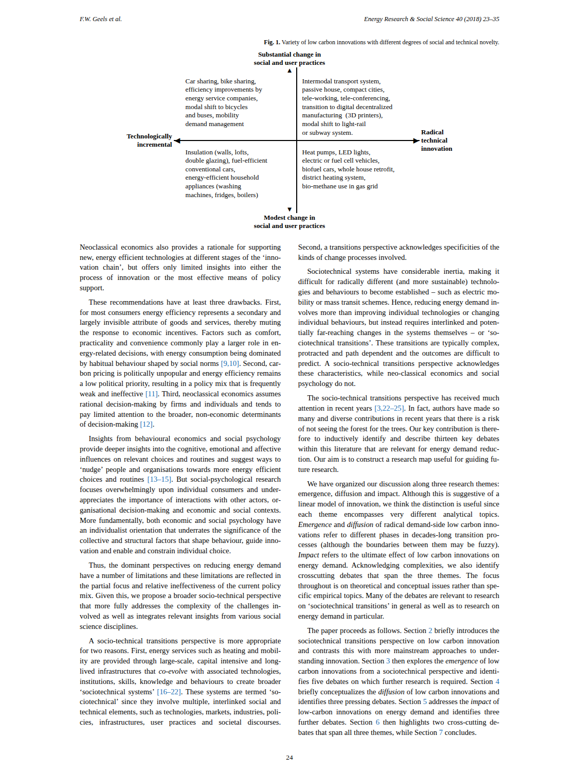F.W. Geels et al. Energy Research & Social Science 40 (2018) 23–35
Fig. 1. Variety of low carbon innovations with different degrees of social and technical novelty.
Substantial change in
social and user practices
▲
Technologically
incremental
◀
Car sharing, bike sharing,
efficiency improvements by
energy service companies,
modal shift to bicycles
and buses, mobility
demand management
Intermodal transport system,
passive house, compact cities,
tele-working, tele-conferencing,
transition to digital decentralized
manufacturing (3D printers),
modal shift to light-rail
or subway system.
Insulation (walls, lofts,
double glazing), fuel-efficient
conventional cars,
energy-efficient household
appliances (washing
machines, fridges, boilers)
Heat pumps, LED lights,
electric or fuel cell vehicles,
biofuel cars, whole house retrofit,
district heating system,
bio-methane use in gas grid
▶
Radical
technical
innovation
▼
Modest change in
social and user practices
Neoclassical economics also provides a rationale for supporting new, energy efficient technologies at different stages of the ‘innovation chain’, but offers only limited insights into either the process of innovation or the most effective means of policy support.
These recommendations have at least three drawbacks. First, for most consumers energy efficiency represents a secondary and largely invisible attribute of goods and services, thereby muting the response to economic incentives. Factors such as comfort, practicality and convenience commonly play a larger role in energy-related decisions, with energy consumption being dominated by habitual behaviour shaped by social norms [9,10]. Second, carbon pricing is politically unpopular and energy efficiency remains a low political priority, resulting in a policy mix that is frequently weak and ineffective [11]. Third, neoclassical economics assumes rational decision-making by firms and individuals and tends to pay limited attention to the broader, non-economic determinants of decision-making [12].
Insights from behavioural economics and social psychology provide deeper insights into the cognitive, emotional and affective influences on relevant choices and routines and suggest ways to ‘nudge’ people and organisations towards more energy efficient choices and routines [13–15]. But social-psychological research focuses overwhelmingly upon individual consumers and under-appreciates the importance of interactions with other actors, organisational decision-making and economic and social contexts. More fundamentally, both economic and social psychology have an individualist orientation that underrates the significance of the collective and structural factors that shape behaviour, guide innovation and enable and constrain individual choice.
Thus, the dominant perspectives on reducing energy demand have a number of limitations and these limitations are reflected in the partial focus and relative ineffectiveness of the current policy mix. Given this, we propose a broader socio-technical perspective that more fully addresses the complexity of the challenges involved as well as integrates relevant insights from various social science disciplines.
A socio-technical transitions perspective is more appropriate for two reasons. First, energy services such as heating and mobility are provided through large-scale, capital intensive and long-lived infrastructures that co-evolve with associated technologies, institutions, skills, knowledge and behaviours to create broader ‘sociotechnical systems’ [16–22]. These systems are termed ‘sociotechnical’ since they involve multiple, interlinked social and technical elements, such as technologies, markets, industries, policies, infrastructures, user practices and societal discourses. Second, a transitions perspective acknowledges specificities of the kinds of change processes involved.
Sociotechnical systems have considerable inertia, making it difficult for radically different (and more sustainable) technologies and behaviours to become established – such as electric mobility or mass transit schemes. Hence, reducing energy demand involves more than improving individual technologies or changing individual behaviours, but instead requires interlinked and potentially far-reaching changes in the systems themselves – or ‘sociotechnical transitions’. These transitions are typically complex, protracted and path dependent and the outcomes are difficult to predict. A socio-technical transitions perspective acknowledges these characteristics, while neo-classical economics and social psychology do not.
The socio-technical transitions perspective has received much attention in recent years [3,22–25]. In fact, authors have made so many and diverse contributions in recent years that there is a risk of not seeing the forest for the trees. Our key contribution is therefore to inductively identify and describe thirteen key debates within this literature that are relevant for energy demand reduction. Our aim is to construct a research map useful for guiding future research.
We have organized our discussion along three research themes: emergence, diffusion and impact. Although this is suggestive of a linear model of innovation, we think the distinction is useful since each theme encompasses very different analytical topics. Emergence and diffusion of radical demand-side low carbon innovations refer to different phases in decades-long transition processes (although the boundaries between them may be fuzzy). Impact refers to the ultimate effect of low carbon innovations on energy demand. Acknowledging complexities, we also identify crosscutting debates that span the three themes. The focus throughout is on theoretical and conceptual issues rather than specific empirical topics. Many of the debates are relevant to research on ‘sociotechnical transitions’ in general as well as to research on energy demand in particular.
The paper proceeds as follows. Section 2 briefly introduces the sociotechnical transitions perspective on low carbon innovation and contrasts this with more mainstream approaches to understanding innovation. Section 3 then explores the emergence of low carbon innovations from a sociotechnical perspective and identifies five debates on which further research is required. Section 4 briefly conceptualizes the diffusion of low carbon innovations and identifies three pressing debates. Section 5 addresses the impact of low-carbon innovations on energy demand and identifies three further debates. Section 6 then highlights two cross-cutting debates that span all three themes, while Section 7 concludes.
24